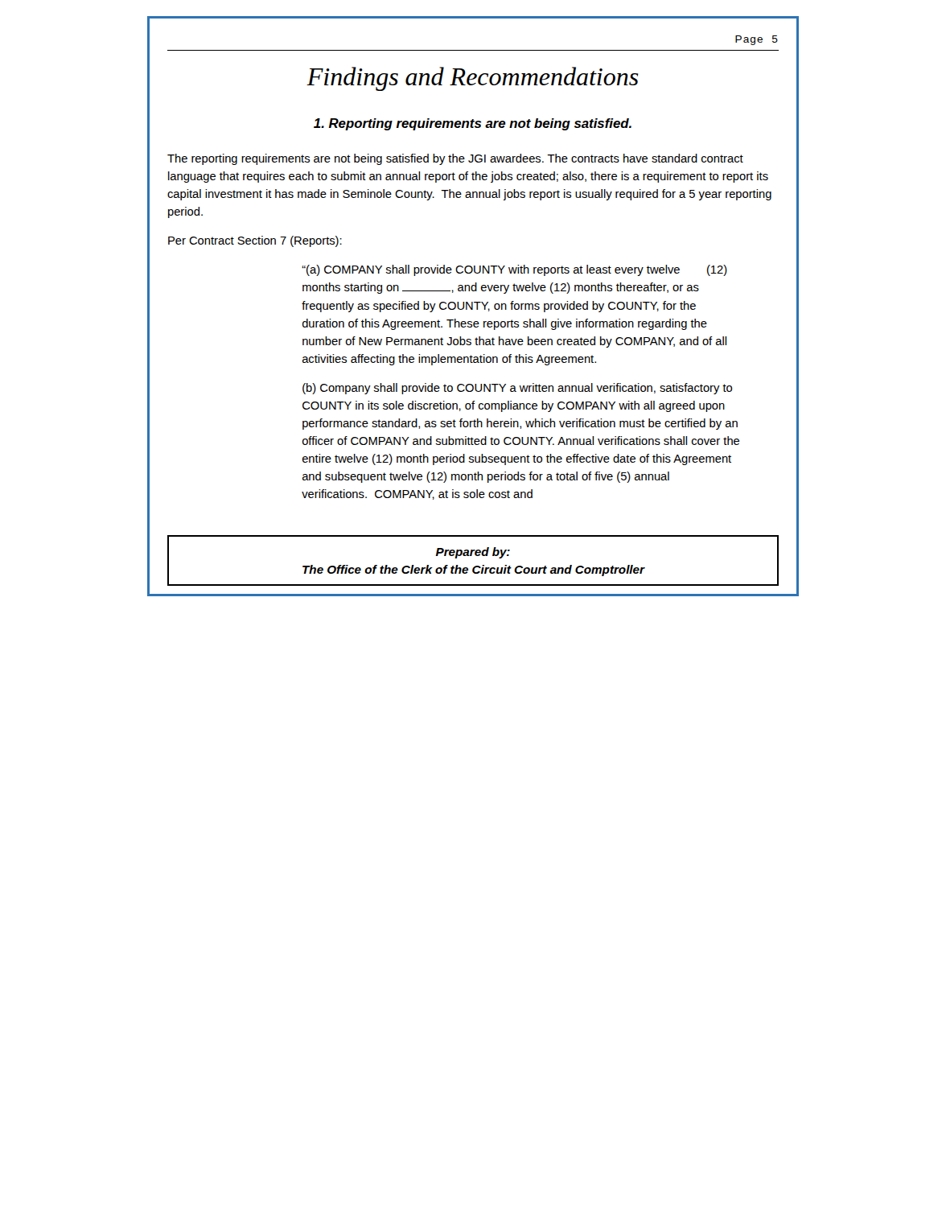Page 5
Findings and Recommendations
1. Reporting requirements are not being satisfied.
The reporting requirements are not being satisfied by the JGI awardees. The contracts have standard contract language that requires each to submit an annual report of the jobs created; also, there is a requirement to report its capital investment it has made in Seminole County. The annual jobs report is usually required for a 5 year reporting period.
Per Contract Section 7 (Reports):
“(a) COMPANY shall provide COUNTY with reports at least every twelve (12) months starting on , and every twelve (12) months thereafter, or as frequently as specified by COUNTY, on forms provided by COUNTY, for the duration of this Agreement. These reports shall give information regarding the number of New Permanent Jobs that have been created by COMPANY, and of all activities affecting the implementation of this Agreement.
(b) Company shall provide to COUNTY a written annual verification, satisfactory to COUNTY in its sole discretion, of compliance by COMPANY with all agreed upon performance standard, as set forth herein, which verification must be certified by an officer of COMPANY and submitted to COUNTY. Annual verifications shall cover the entire twelve (12) month period subsequent to the effective date of this Agreement and subsequent twelve (12) month periods for a total of five (5) annual verifications. COMPANY, at is sole cost and
Prepared by:
The Office of the Clerk of the Circuit Court and Comptroller